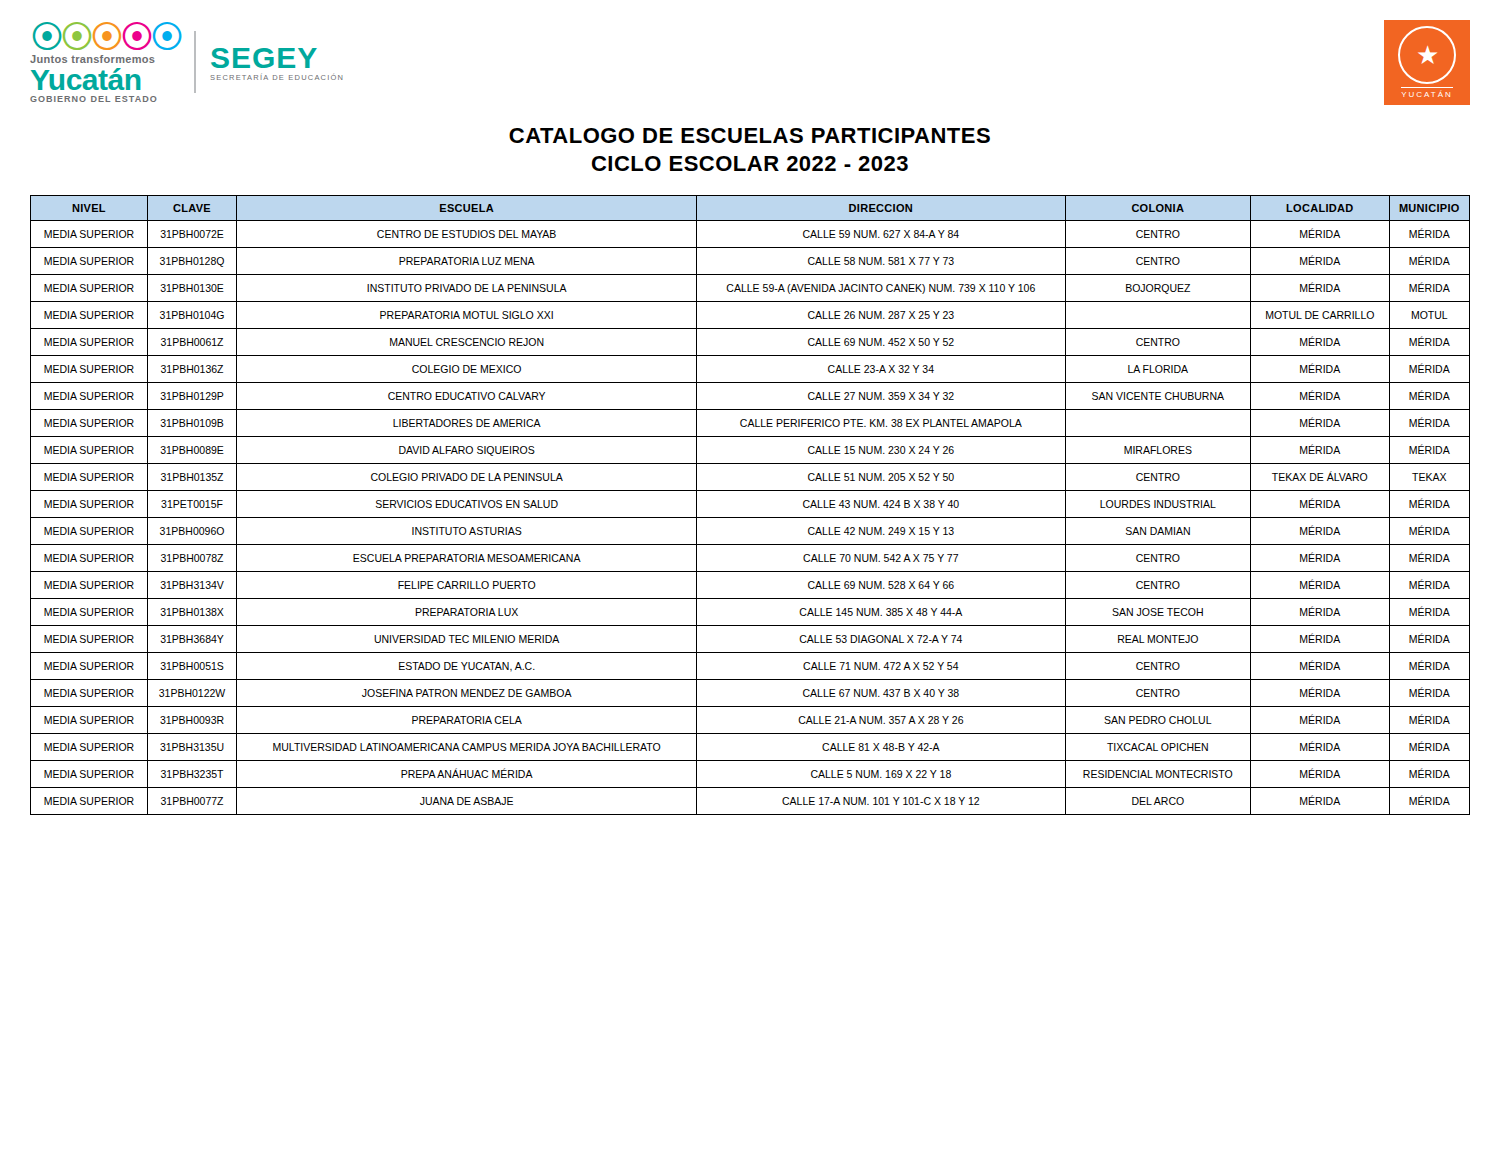⦿⦿⦿⦿⦿
Juntos transformemos
Yucatán
GOBIERNO DEL ESTADO
SEGEY
SECRETARÍA DE EDUCACIÓN
★
YUCATÁN
CATALOGO DE ESCUELAS PARTICIPANTES
CICLO ESCOLAR 2022 - 2023
| NIVEL | CLAVE | ESCUELA | DIRECCION | COLONIA | LOCALIDAD | MUNICIPIO |
| --- | --- | --- | --- | --- | --- | --- |
| MEDIA SUPERIOR | 31PBH0072E | CENTRO DE ESTUDIOS DEL MAYAB | CALLE 59 NUM. 627 X 84-A Y 84 | CENTRO | MÉRIDA | MÉRIDA |
| MEDIA SUPERIOR | 31PBH0128Q | PREPARATORIA LUZ MENA | CALLE 58 NUM. 581 X 77 Y 73 | CENTRO | MÉRIDA | MÉRIDA |
| MEDIA SUPERIOR | 31PBH0130E | INSTITUTO PRIVADO DE LA PENINSULA | CALLE 59-A (AVENIDA JACINTO CANEK) NUM. 739 X 110 Y 106 | BOJORQUEZ | MÉRIDA | MÉRIDA |
| MEDIA SUPERIOR | 31PBH0104G | PREPARATORIA MOTUL SIGLO XXI | CALLE 26 NUM. 287 X 25 Y 23 | | MOTUL DE CARRILLO | MOTUL |
| MEDIA SUPERIOR | 31PBH0061Z | MANUEL CRESCENCIO REJON | CALLE 69 NUM. 452 X 50 Y 52 | CENTRO | MÉRIDA | MÉRIDA |
| MEDIA SUPERIOR | 31PBH0136Z | COLEGIO DE MEXICO | CALLE 23-A X 32 Y 34 | LA FLORIDA | MÉRIDA | MÉRIDA |
| MEDIA SUPERIOR | 31PBH0129P | CENTRO EDUCATIVO CALVARY | CALLE 27 NUM. 359 X 34 Y 32 | SAN VICENTE CHUBURNA | MÉRIDA | MÉRIDA |
| MEDIA SUPERIOR | 31PBH0109B | LIBERTADORES DE AMERICA | CALLE PERIFERICO PTE. KM. 38 EX PLANTEL AMAPOLA | | MÉRIDA | MÉRIDA |
| MEDIA SUPERIOR | 31PBH0089E | DAVID ALFARO SIQUEIROS | CALLE 15 NUM. 230 X 24 Y 26 | MIRAFLORES | MÉRIDA | MÉRIDA |
| MEDIA SUPERIOR | 31PBH0135Z | COLEGIO PRIVADO DE LA PENINSULA | CALLE 51 NUM. 205 X 52 Y 50 | CENTRO | TEKAX DE ÁLVARO | TEKAX |
| MEDIA SUPERIOR | 31PET0015F | SERVICIOS EDUCATIVOS EN SALUD | CALLE 43 NUM. 424 B X 38 Y 40 | LOURDES INDUSTRIAL | MÉRIDA | MÉRIDA |
| MEDIA SUPERIOR | 31PBH0096O | INSTITUTO ASTURIAS | CALLE 42 NUM. 249 X 15 Y 13 | SAN DAMIAN | MÉRIDA | MÉRIDA |
| MEDIA SUPERIOR | 31PBH0078Z | ESCUELA PREPARATORIA MESOAMERICANA | CALLE 70 NUM. 542 A X 75 Y 77 | CENTRO | MÉRIDA | MÉRIDA |
| MEDIA SUPERIOR | 31PBH3134V | FELIPE CARRILLO PUERTO | CALLE 69 NUM. 528 X 64 Y 66 | CENTRO | MÉRIDA | MÉRIDA |
| MEDIA SUPERIOR | 31PBH0138X | PREPARATORIA LUX | CALLE 145 NUM. 385 X 48 Y 44-A | SAN JOSE TECOH | MÉRIDA | MÉRIDA |
| MEDIA SUPERIOR | 31PBH3684Y | UNIVERSIDAD TEC MILENIO MERIDA | CALLE 53 DIAGONAL X 72-A Y 74 | REAL MONTEJO | MÉRIDA | MÉRIDA |
| MEDIA SUPERIOR | 31PBH0051S | ESTADO DE YUCATAN, A.C. | CALLE 71 NUM. 472 A X 52 Y 54 | CENTRO | MÉRIDA | MÉRIDA |
| MEDIA SUPERIOR | 31PBH0122W | JOSEFINA PATRON MENDEZ DE GAMBOA | CALLE 67 NUM. 437 B X 40 Y 38 | CENTRO | MÉRIDA | MÉRIDA |
| MEDIA SUPERIOR | 31PBH0093R | PREPARATORIA CELA | CALLE 21-A NUM. 357 A X 28 Y 26 | SAN PEDRO CHOLUL | MÉRIDA | MÉRIDA |
| MEDIA SUPERIOR | 31PBH3135U | MULTIVERSIDAD LATINOAMERICANA CAMPUS MERIDA JOYA BACHILLERATO | CALLE 81 X 48-B Y 42-A | TIXCACAL OPICHEN | MÉRIDA | MÉRIDA |
| MEDIA SUPERIOR | 31PBH3235T | PREPA ANÁHUAC MÉRIDA | CALLE 5 NUM. 169 X 22 Y 18 | RESIDENCIAL MONTECRISTO | MÉRIDA | MÉRIDA |
| MEDIA SUPERIOR | 31PBH0077Z | JUANA DE ASBAJE | CALLE 17-A NUM. 101 Y 101-C X 18 Y 12 | DEL ARCO | MÉRIDA | MÉRIDA |